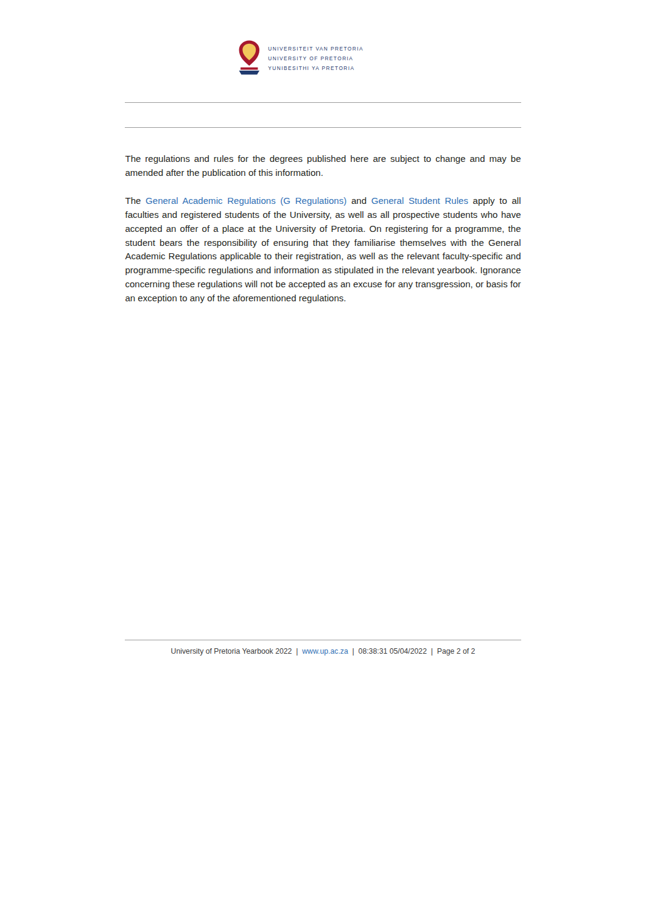The regulations and rules for the degrees published here are subject to change and may be amended after the publication of this information.
The General Academic Regulations (G Regulations) and General Student Rules apply to all faculties and registered students of the University, as well as all prospective students who have accepted an offer of a place at the University of Pretoria. On registering for a programme, the student bears the responsibility of ensuring that they familiarise themselves with the General Academic Regulations applicable to their registration, as well as the relevant faculty-specific and programme-specific regulations and information as stipulated in the relevant yearbook. Ignorance concerning these regulations will not be accepted as an excuse for any transgression, or basis for an exception to any of the aforementioned regulations.
University of Pretoria Yearbook 2022 | www.up.ac.za | 08:38:31 05/04/2022 | Page 2 of 2